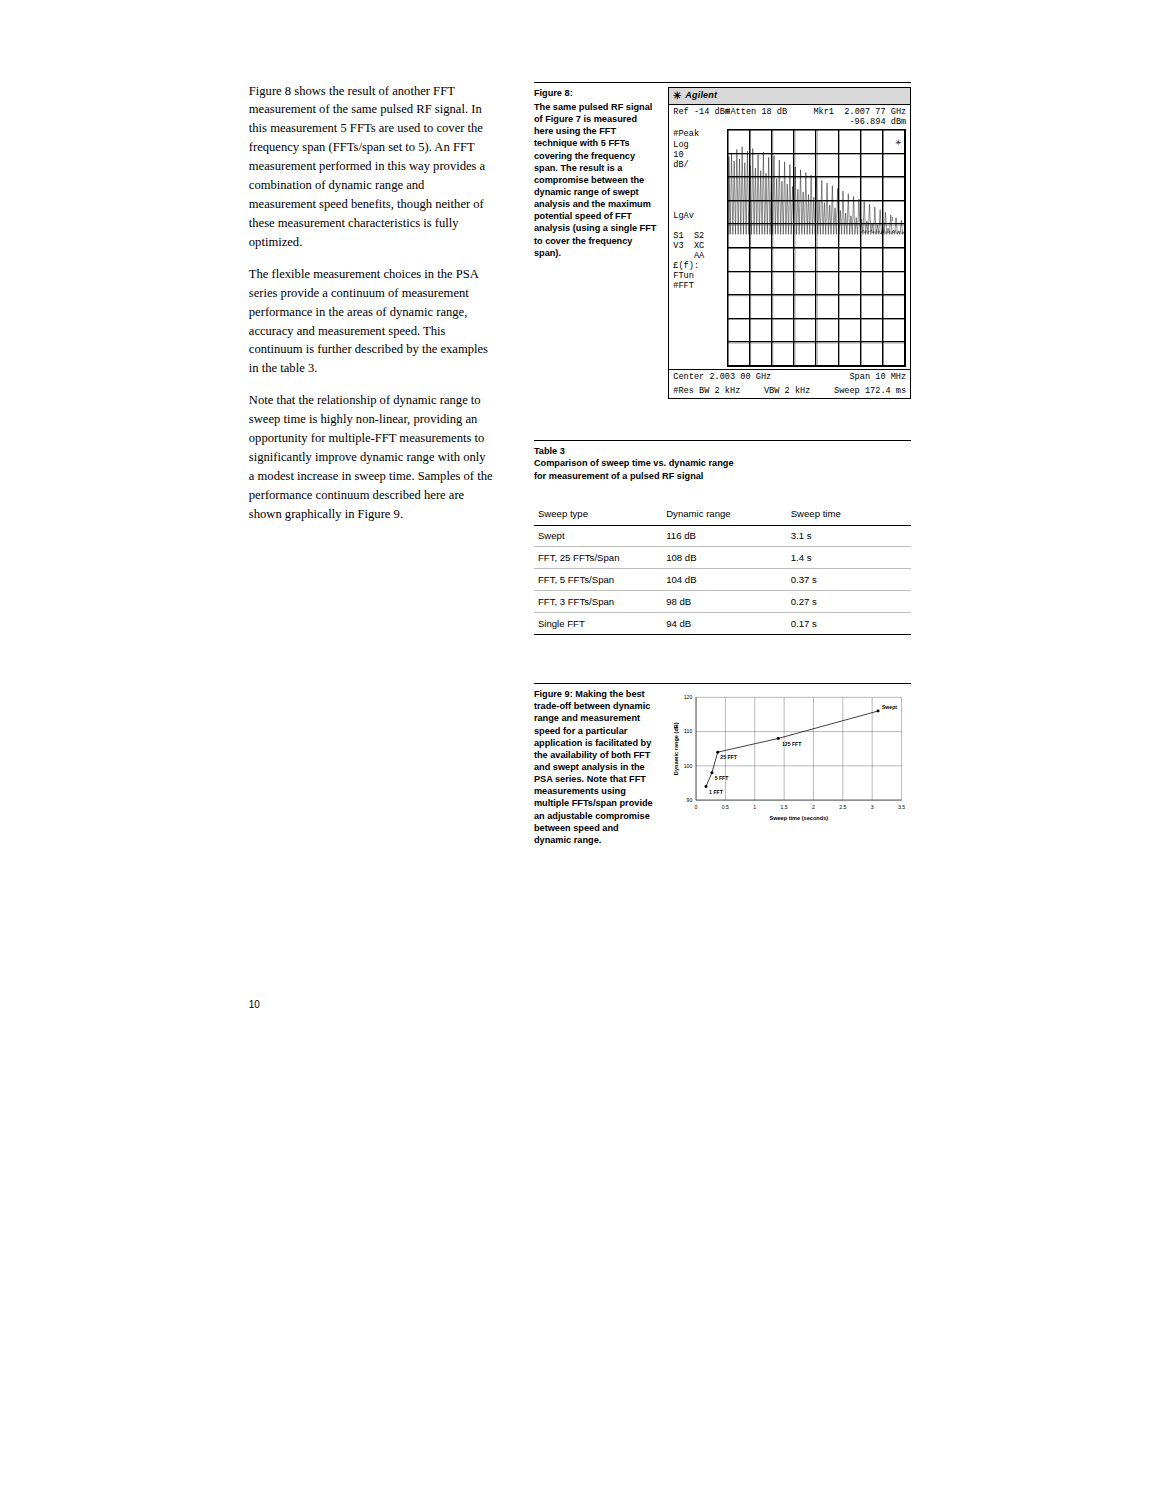Figure 8 shows the result of another FFT measurement of the same pulsed RF signal. In this measurement 5 FFTs are used to cover the frequency span (FFTs/span set to 5). An FFT measurement performed in this way provides a combination of dynamic range and measurement speed benefits, though neither of these measurement characteristics is fully optimized.
The flexible measurement choices in the PSA series provide a continuum of measurement performance in the areas of dynamic range, accuracy and measurement speed. This continuum is further described by the examples in the table 3.
Note that the relationship of dynamic range to sweep time is highly non-linear, providing an opportunity for multiple-FFT measurements to significantly improve dynamic range with only a modest increase in sweep time. Samples of the performance continuum described here are shown graphically in Figure 9.
Figure 8: The same pulsed RF signal of Figure 7 is measured here using the FFT technique with 5 FFTs covering the frequency span. The result is a compromise between the dynamic range of swept analysis and the maximum potential speed of FFT analysis (using a single FFT to cover the frequency span).
✳ Agilent
Ref -14 dBm
#Atten 18 dB
Mkr1 2.007 77 GHz -96.894 dBm
#Peak Log 10 dB/ LgAv S1 S2 V3 XC AA £(f): FTun #FFT
✳
Center 2.003 00 GHz Span 10 MHz
#Res BW 2 kHz VBW 2 kHz Sweep 172.4 ms
Table 3
Comparison of sweep time vs. dynamic range
for measurement of a pulsed RF signal
| Sweep type | Dynamic range | Sweep time |
| --- | --- | --- |
| Swept | 116 dB | 3.1 s |
| FFT, 25 FFTs/Span | 108 dB | 1.4 s |
| FFT, 5 FFTs/Span | 104 dB | 0.37 s |
| FFT, 3 FFTs/Span | 98 dB | 0.27 s |
| Single FFT | 94 dB | 0.17 s |
Figure 9: Making the best trade-off between dynamic range and measurement speed for a particular application is facilitated by the availability of both FFT and swept analysis in the PSA series. Note that FFT measurements using multiple FFTs/span provide an adjustable compromise between speed and dynamic range.
90 100 110 120 0 0.5 1 1.5 2 2.5 3 3.5 Sweep time (seconds) Dynamic range (dB) 1 FFT 5 FFT 25 FFT 125 FFT Swept
10